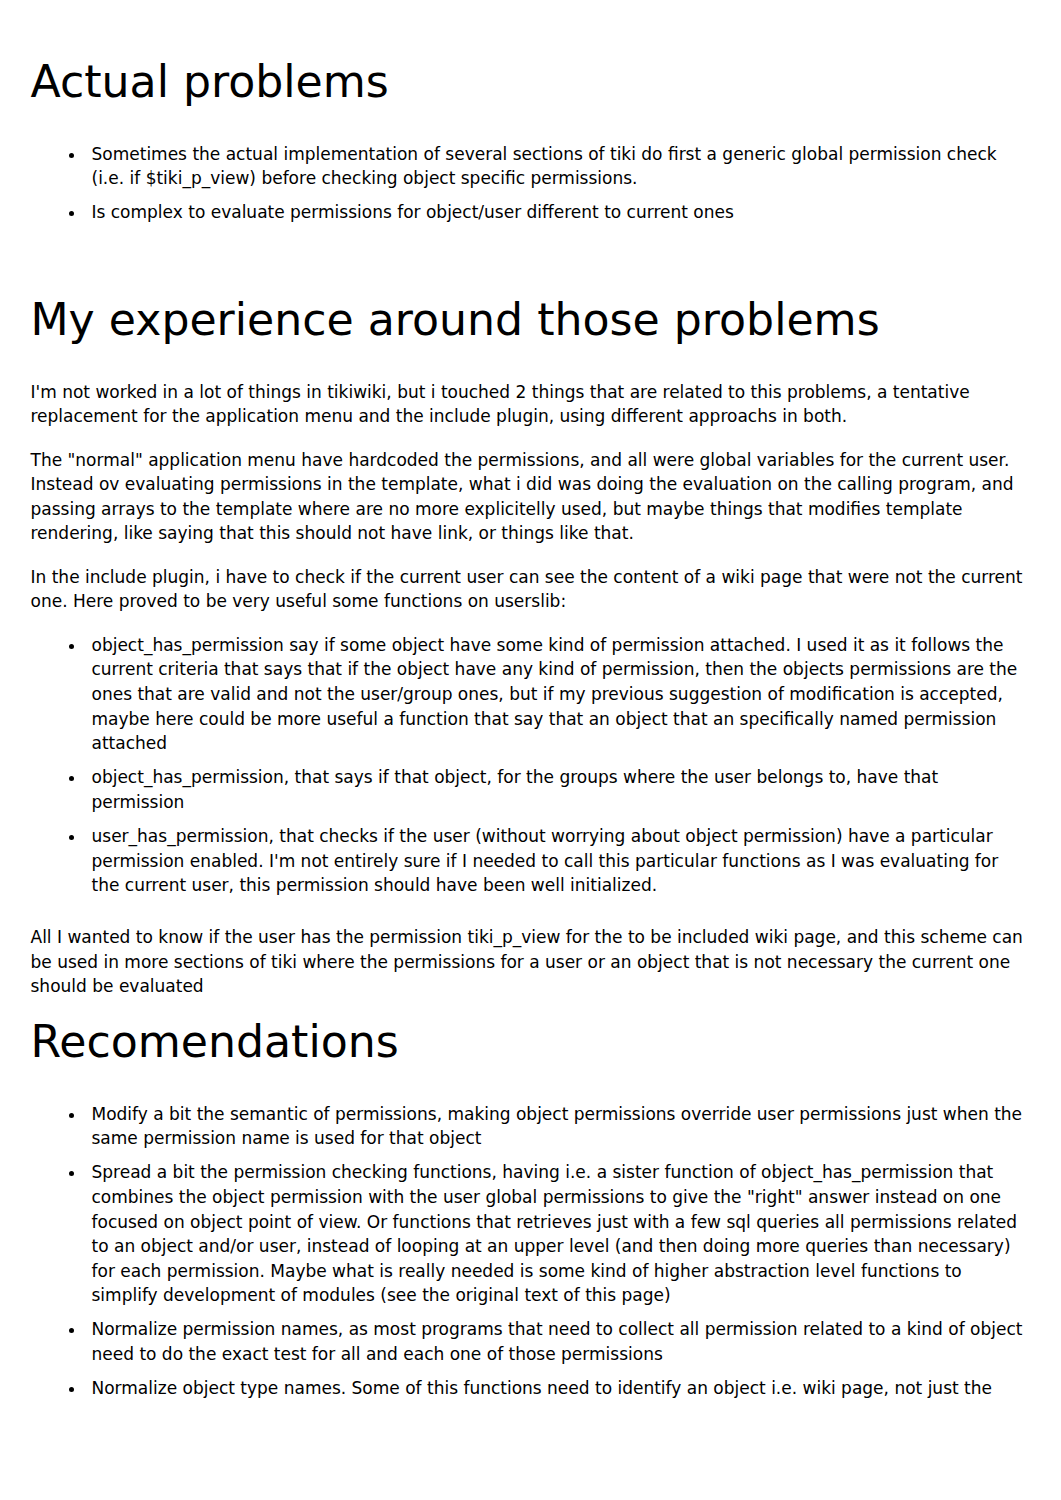Actual problems
Sometimes the actual implementation of several sections of tiki do first a generic global permission check (i.e. if $tiki_p_view) before checking object specific permissions.
Is complex to evaluate permissions for object/user different to current ones
My experience around those problems
I'm not worked in a lot of things in tikiwiki, but i touched 2 things that are related to this problems, a tentative replacement for the application menu and the include plugin, using different approachs in both.
The "normal" application menu have hardcoded the permissions, and all were global variables for the current user. Instead ov evaluating permissions in the template, what i did was doing the evaluation on the calling program, and passing arrays to the template where are no more explicitelly used, but maybe things that modifies template rendering, like saying that this should not have link, or things like that.
In the include plugin, i have to check if the current user can see the content of a wiki page that were not the current one. Here proved to be very useful some functions on userslib:
object_has_permission say if some object have some kind of permission attached. I used it as it follows the current criteria that says that if the object have any kind of permission, then the objects permissions are the ones that are valid and not the user/group ones, but if my previous suggestion of modification is accepted, maybe here could be more useful a function that say that an object that an specifically named permission attached
object_has_permission, that says if that object, for the groups where the user belongs to, have that permission
user_has_permission, that checks if the user (without worrying about object permission) have a particular permission enabled. I'm not entirely sure if I needed to call this particular functions as I was evaluating for the current user, this permission should have been well initialized.
All I wanted to know if the user has the permission tiki_p_view for the to be included wiki page, and this scheme can be used in more sections of tiki where the permissions for a user or an object that is not necessary the current one should be evaluated
Recomendations
Modify a bit the semantic of permissions, making object permissions override user permissions just when the same permission name is used for that object
Spread a bit the permission checking functions, having i.e. a sister function of object_has_permission that combines the object permission with the user global permissions to give the "right" answer instead on one focused on object point of view. Or functions that retrieves just with a few sql queries all permissions related to an object and/or user, instead of looping at an upper level (and then doing more queries than necessary) for each permission. Maybe what is really needed is some kind of higher abstraction level functions to simplify development of modules (see the original text of this page)
Normalize permission names, as most programs that need to collect all permission related to a kind of object need to do the exact test for all and each one of those permissions
Normalize object type names. Some of this functions need to identify an object i.e. wiki page, not just the